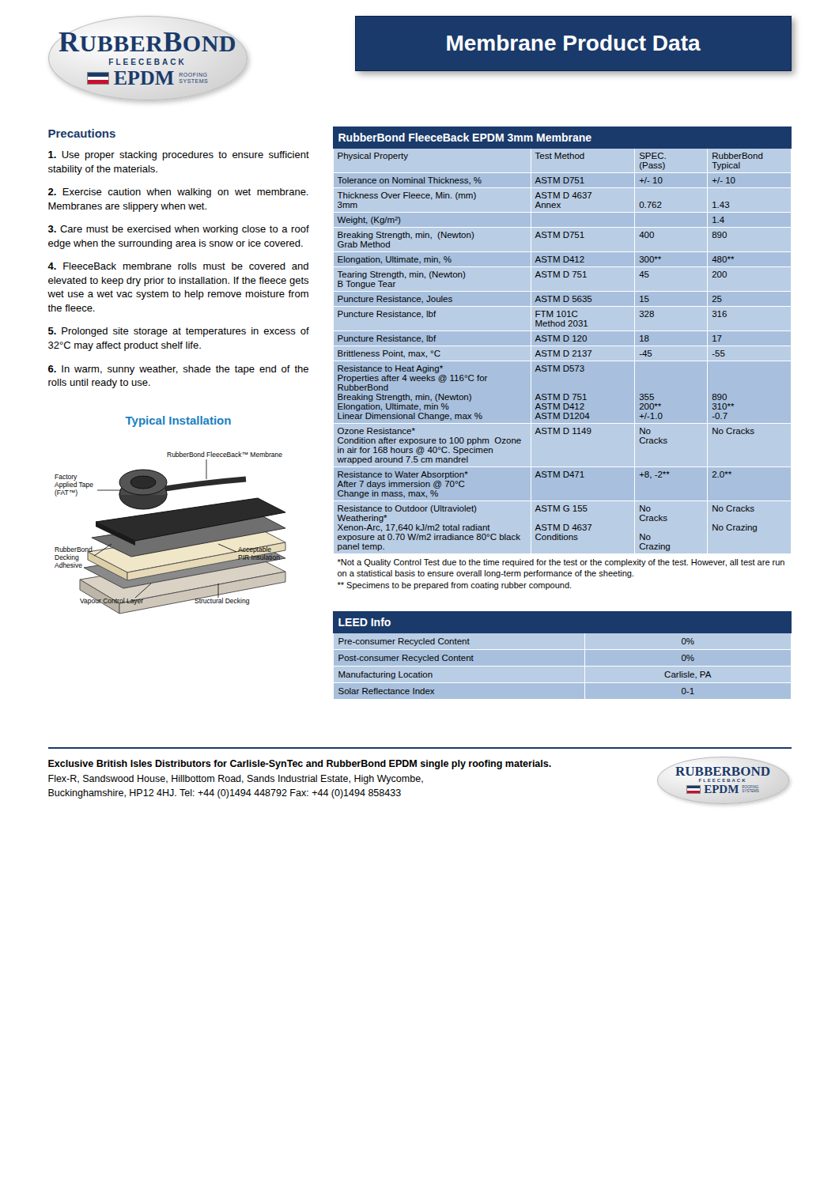RUBBERBOND
FLEECEBACK
EPDM
ROOFING
SYSTEMS
Membrane Product Data
Precautions
1. Use proper stacking procedures to ensure sufficient stability of the materials.
2. Exercise caution when walking on wet membrane. Membranes are slippery when wet.
3. Care must be exercised when working close to a roof edge when the surrounding area is snow or ice covered.
4. FleeceBack membrane rolls must be covered and elevated to keep dry prior to installation. If the fleece gets wet use a wet vac system to help remove moisture from the fleece.
5. Prolonged site storage at temperatures in excess of 32°C may affect product shelf life.
6. In warm, sunny weather, shade the tape end of the rolls until ready to use.
Typical Installation
RubberBond FleeceBack™ Membrane Factory Applied Tape (FAT™) RubberBond Decking Adhesive Acceptable PIR Insulation Vapour Control Layer Structural Decking
| RubberBond FleeceBack EPDM 3mm Membrane |
| --- |
| Physical Property | Test Method | SPEC. (Pass) | RubberBond Typical |
| Tolerance on Nominal Thickness, % | ASTM D751 | +/- 10 | +/- 10 |
| Thickness Over Fleece, Min. (mm) 3mm | ASTM D 4637 Annex | 0.762 | 1.43 |
| Weight, (Kg/m²) | | | 1.4 |
| Breaking Strength, min, (Newton) Grab Method | ASTM D751 | 400 | 890 |
| Elongation, Ultimate, min, % | ASTM D412 | 300** | 480** |
| Tearing Strength, min, (Newton) B Tongue Tear | ASTM D 751 | 45 | 200 |
| Puncture Resistance, Joules | ASTM D 5635 | 15 | 25 |
| Puncture Resistance, lbf | FTM 101C Method 2031 | 328 | 316 |
| Puncture Resistance, lbf | ASTM D 120 | 18 | 17 |
| Brittleness Point, max, °C | ASTM D 2137 | -45 | -55 |
| Resistance to Heat Aging* Properties after 4 weeks @ 116°C for RubberBond Breaking Strength, min, (Newton) Elongation, Ultimate, min % Linear Dimensional Change, max % | ASTM D573 ASTM D 751 ASTM D412 ASTM D1204 | 355 200** +/-1.0 | 890 310** -0.7 |
| Ozone Resistance* Condition after exposure to 100 pphm Ozone in air for 168 hours @ 40°C. Specimen wrapped around 7.5 cm mandrel | ASTM D 1149 | No Cracks | No Cracks |
| Resistance to Water Absorption* After 7 days immersion @ 70°C Change in mass, max, % | ASTM D471 | +8, -2** | 2.0** |
| Resistance to Outdoor (Ultraviolet) Weathering* Xenon-Arc, 17,640 kJ/m2 total radiant exposure at 0.70 W/m2 irradiance 80°C black panel temp. | ASTM G 155 ASTM D 4637 Conditions | No Cracks No Crazing | No Cracks No Crazing |
| *Not a Quality Control Test due to the time required for the test or the complexity of the test. However, all test are run on a statistical basis to ensure overall long-term performance of the sheeting. ** Specimens to be prepared from coating rubber compound. |
| LEED Info |
| --- |
| Pre-consumer Recycled Content | 0% |
| Post-consumer Recycled Content | 0% |
| Manufacturing Location | Carlisle, PA |
| Solar Reflectance Index | 0-1 |
Exclusive British Isles Distributors for Carlisle-SynTec and RubberBond EPDM single ply roofing materials.
Flex-R, Sandswood House, Hillbottom Road, Sands Industrial Estate, High Wycombe,
Buckinghamshire, HP12 4HJ. Tel: +44 (0)1494 448792 Fax: +44 (0)1494 858433
RUBBERBOND
FLEECEBACK
EPDM
ROOFING
SYSTEMS